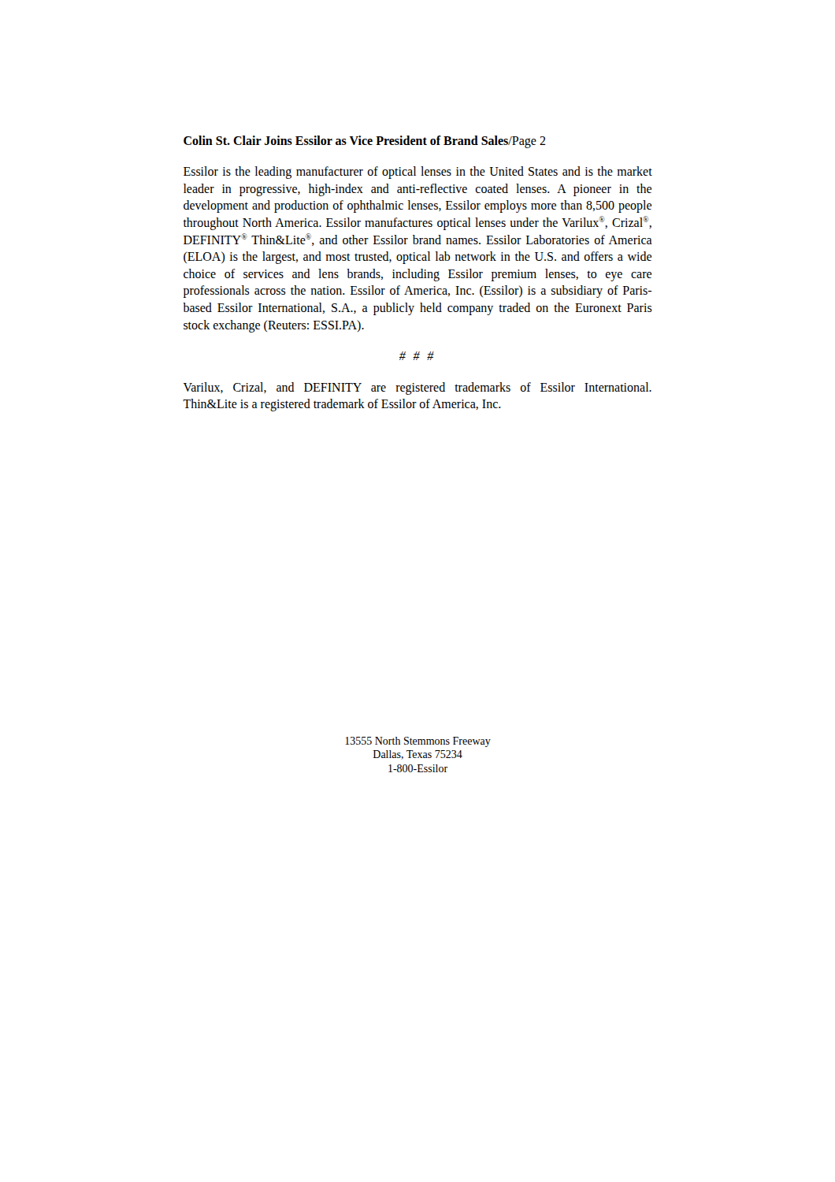Colin St. Clair Joins Essilor as Vice President of Brand Sales/Page 2
Essilor is the leading manufacturer of optical lenses in the United States and is the market leader in progressive, high-index and anti-reflective coated lenses. A pioneer in the development and production of ophthalmic lenses, Essilor employs more than 8,500 people throughout North America. Essilor manufactures optical lenses under the Varilux®, Crizal®, DEFINITY® Thin&Lite®, and other Essilor brand names. Essilor Laboratories of America (ELOA) is the largest, and most trusted, optical lab network in the U.S. and offers a wide choice of services and lens brands, including Essilor premium lenses, to eye care professionals across the nation. Essilor of America, Inc. (Essilor) is a subsidiary of Paris-based Essilor International, S.A., a publicly held company traded on the Euronext Paris stock exchange (Reuters: ESSI.PA).
# # #
Varilux, Crizal, and DEFINITY are registered trademarks of Essilor International. Thin&Lite is a registered trademark of Essilor of America, Inc.
13555 North Stemmons Freeway
Dallas, Texas 75234
1-800-Essilor